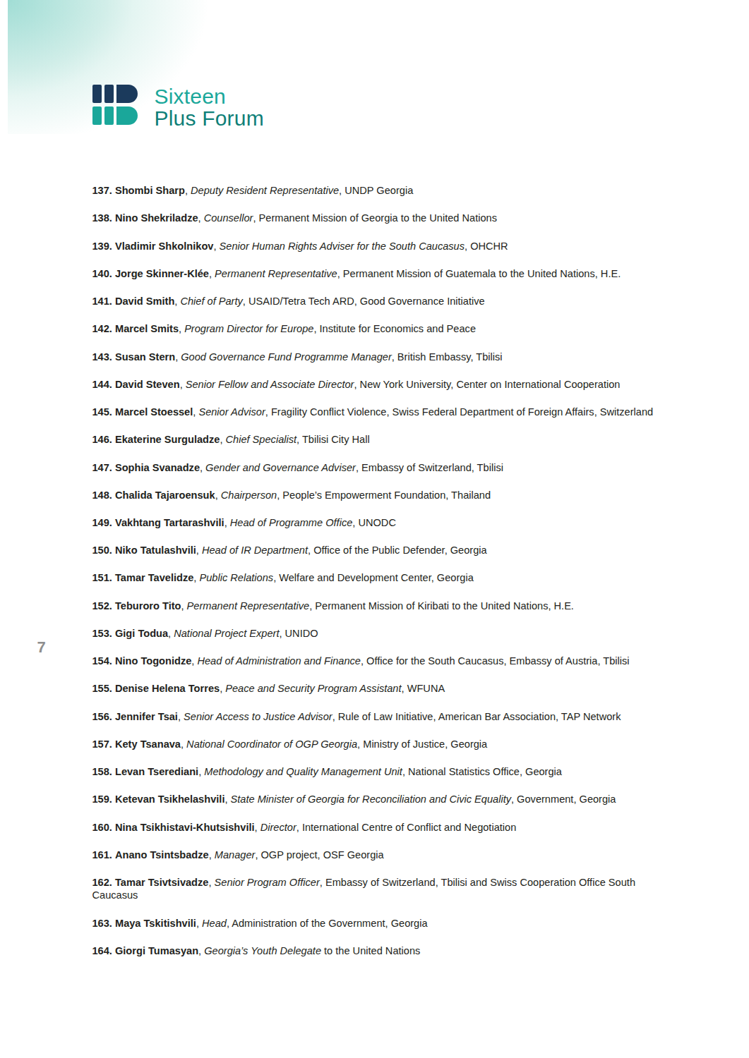Sixteen Plus Forum
7
137. Shombi Sharp, Deputy Resident Representative, UNDP Georgia
138. Nino Shekriladze, Counsellor, Permanent Mission of Georgia to the United Nations
139. Vladimir Shkolnikov, Senior Human Rights Adviser for the South Caucasus, OHCHR
140. Jorge Skinner-Klée, Permanent Representative, Permanent Mission of Guatemala to the United Nations, H.E.
141. David Smith, Chief of Party, USAID/Tetra Tech ARD, Good Governance Initiative
142. Marcel Smits, Program Director for Europe, Institute for Economics and Peace
143. Susan Stern, Good Governance Fund Programme Manager, British Embassy, Tbilisi
144. David Steven, Senior Fellow and Associate Director, New York University, Center on International Cooperation
145. Marcel Stoessel, Senior Advisor, Fragility Conflict Violence, Swiss Federal Department of Foreign Affairs, Switzerland
146. Ekaterine Surguladze, Chief Specialist, Tbilisi City Hall
147. Sophia Svanadze, Gender and Governance Adviser, Embassy of Switzerland, Tbilisi
148. Chalida Tajaroensuk, Chairperson, People’s Empowerment Foundation, Thailand
149. Vakhtang Tartarashvili, Head of Programme Office, UNODC
150. Niko Tatulashvili, Head of IR Department, Office of the Public Defender, Georgia
151. Tamar Tavelidze, Public Relations, Welfare and Development Center, Georgia
152. Teburoro Tito, Permanent Representative, Permanent Mission of Kiribati to the United Nations, H.E.
153. Gigi Todua, National Project Expert, UNIDO
154. Nino Togonidze, Head of Administration and Finance, Office for the South Caucasus, Embassy of Austria, Tbilisi
155. Denise Helena Torres, Peace and Security Program Assistant, WFUNA
156. Jennifer Tsai, Senior Access to Justice Advisor, Rule of Law Initiative, American Bar Association, TAP Network
157. Kety Tsanava, National Coordinator of OGP Georgia, Ministry of Justice, Georgia
158. Levan Tserediani, Methodology and Quality Management Unit, National Statistics Office, Georgia
159. Ketevan Tsikhelashvili, State Minister of Georgia for Reconciliation and Civic Equality, Government, Georgia
160. Nina Tsikhistavi-Khutsishvili, Director, International Centre of Conflict and Negotiation
161. Anano Tsintsbadze, Manager, OGP project, OSF Georgia
162. Tamar Tsivtsivadze, Senior Program Officer, Embassy of Switzerland, Tbilisi and Swiss Cooperation Office South Caucasus
163. Maya Tskitishvili, Head, Administration of the Government, Georgia
164. Giorgi Tumasyan, Georgia’s Youth Delegate to the United Nations